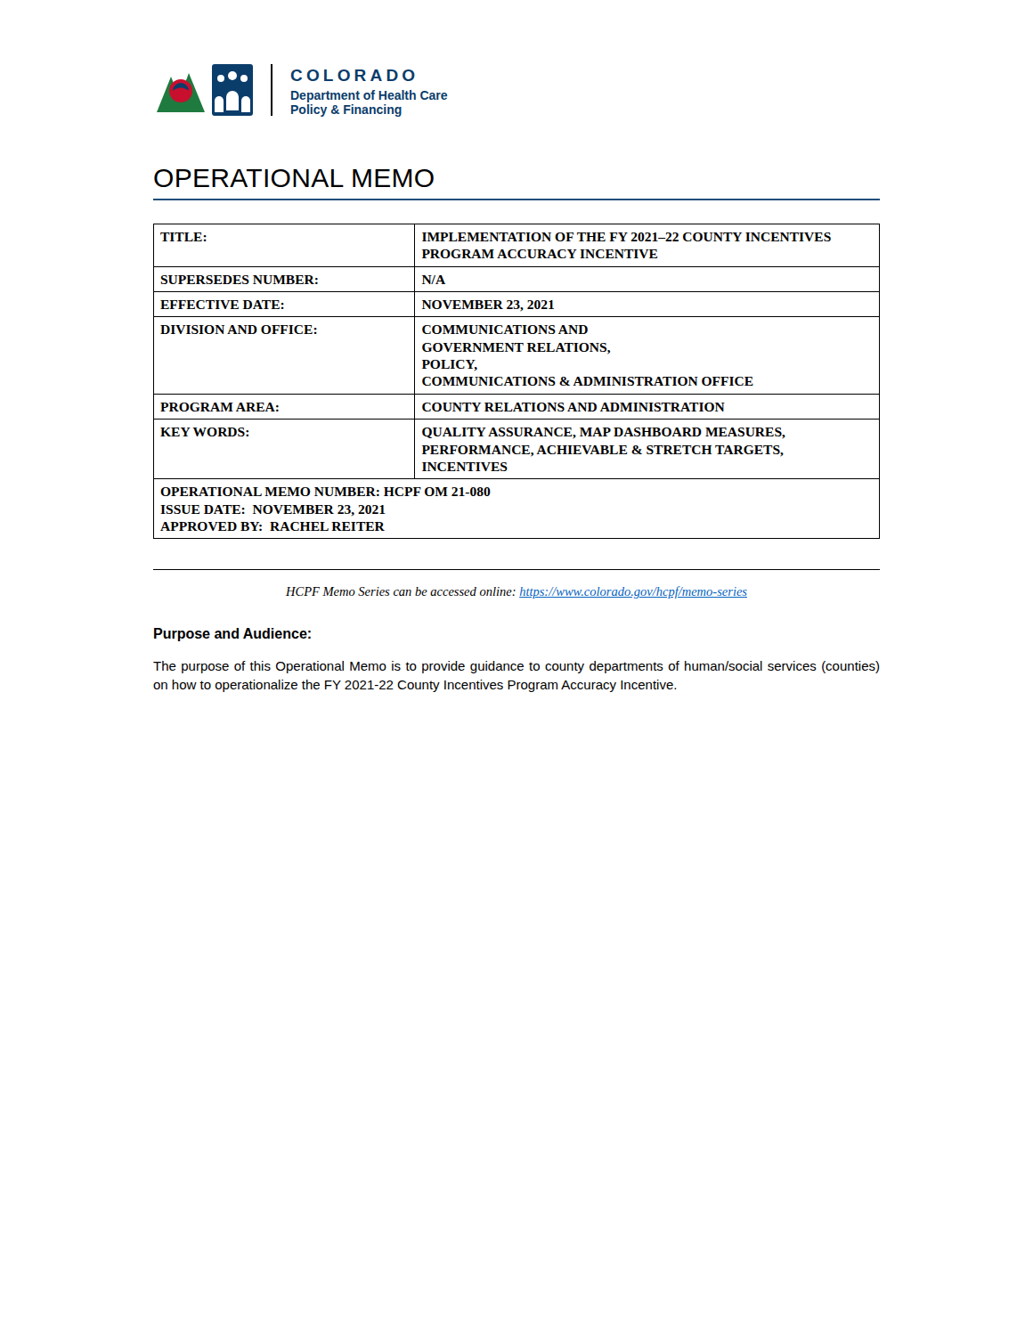COLORADO
Department of Health Care
Policy & Financing
OPERATIONAL MEMO
| TITLE: | IMPLEMENTATION OF THE FY 2021–22 COUNTY INCENTIVES PROGRAM ACCURACY INCENTIVE |
| SUPERSEDES NUMBER: | N/A |
| EFFECTIVE DATE: | NOVEMBER 23, 2021 |
| DIVISION AND OFFICE: | COMMUNICATIONS AND GOVERNMENT RELATIONS, POLICY, COMMUNICATIONS & ADMINISTRATION OFFICE |
| PROGRAM AREA: | COUNTY RELATIONS AND ADMINISTRATION |
| KEY WORDS: | QUALITY ASSURANCE, MAP DASHBOARD MEASURES, PERFORMANCE, ACHIEVABLE & STRETCH TARGETS, INCENTIVES |
| OPERATIONAL MEMO NUMBER: HCPF OM 21-080 ISSUE DATE: NOVEMBER 23, 2021 APPROVED BY: RACHEL REITER |
HCPF Memo Series can be accessed online: https://www.colorado.gov/hcpf/memo-series
Purpose and Audience:
The purpose of this Operational Memo is to provide guidance to county departments of human/social services (counties) on how to operationalize the FY 2021-22 County Incentives Program Accuracy Incentive.